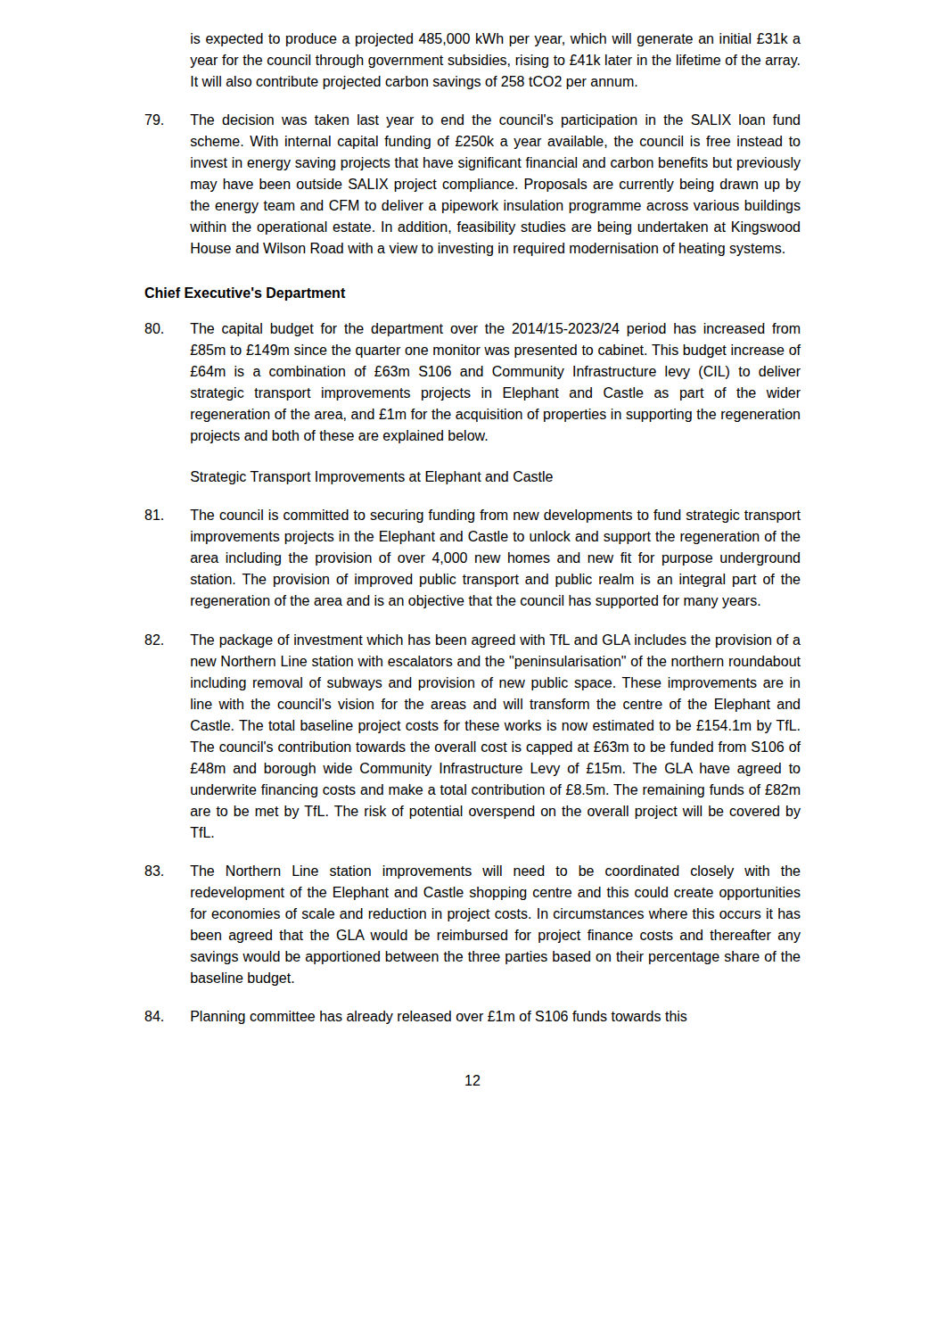is expected to produce a projected 485,000 kWh per year, which will generate an initial £31k a year for the council through government subsidies, rising to £41k later in the lifetime of the array. It will also contribute projected carbon savings of 258 tCO2 per annum.
79. The decision was taken last year to end the council's participation in the SALIX loan fund scheme. With internal capital funding of £250k a year available, the council is free instead to invest in energy saving projects that have significant financial and carbon benefits but previously may have been outside SALIX project compliance. Proposals are currently being drawn up by the energy team and CFM to deliver a pipework insulation programme across various buildings within the operational estate. In addition, feasibility studies are being undertaken at Kingswood House and Wilson Road with a view to investing in required modernisation of heating systems.
Chief Executive's Department
80. The capital budget for the department over the 2014/15-2023/24 period has increased from £85m to £149m since the quarter one monitor was presented to cabinet. This budget increase of £64m is a combination of £63m S106 and Community Infrastructure levy (CIL) to deliver strategic transport improvements projects in Elephant and Castle as part of the wider regeneration of the area, and £1m for the acquisition of properties in supporting the regeneration projects and both of these are explained below.
Strategic Transport Improvements at Elephant and Castle
81. The council is committed to securing funding from new developments to fund strategic transport improvements projects in the Elephant and Castle to unlock and support the regeneration of the area including the provision of over 4,000 new homes and new fit for purpose underground station. The provision of improved public transport and public realm is an integral part of the regeneration of the area and is an objective that the council has supported for many years.
82. The package of investment which has been agreed with TfL and GLA includes the provision of a new Northern Line station with escalators and the "peninsularisation" of the northern roundabout including removal of subways and provision of new public space. These improvements are in line with the council's vision for the areas and will transform the centre of the Elephant and Castle. The total baseline project costs for these works is now estimated to be £154.1m by TfL. The council's contribution towards the overall cost is capped at £63m to be funded from S106 of £48m and borough wide Community Infrastructure Levy of £15m. The GLA have agreed to underwrite financing costs and make a total contribution of £8.5m. The remaining funds of £82m are to be met by TfL. The risk of potential overspend on the overall project will be covered by TfL.
83. The Northern Line station improvements will need to be coordinated closely with the redevelopment of the Elephant and Castle shopping centre and this could create opportunities for economies of scale and reduction in project costs. In circumstances where this occurs it has been agreed that the GLA would be reimbursed for project finance costs and thereafter any savings would be apportioned between the three parties based on their percentage share of the baseline budget.
84. Planning committee has already released over £1m of S106 funds towards this
12